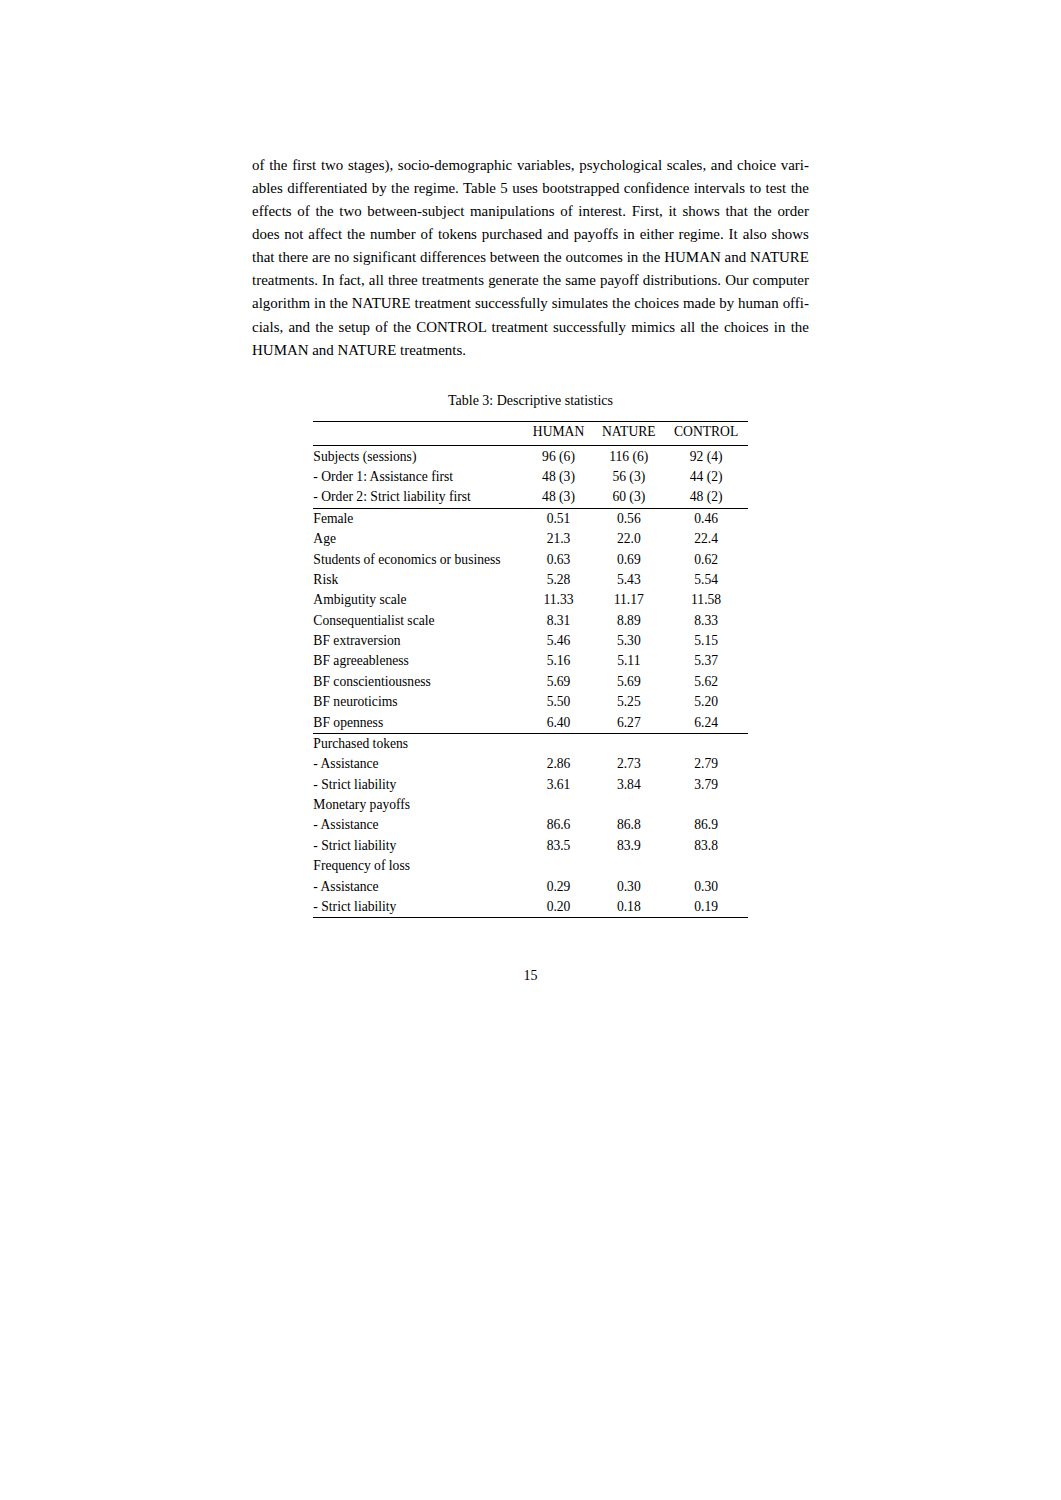of the first two stages), socio-demographic variables, psychological scales, and choice variables differentiated by the regime. Table 5 uses bootstrapped confidence intervals to test the effects of the two between-subject manipulations of interest. First, it shows that the order does not affect the number of tokens purchased and payoffs in either regime. It also shows that there are no significant differences between the outcomes in the HUMAN and NATURE treatments. In fact, all three treatments generate the same payoff distributions. Our computer algorithm in the NATURE treatment successfully simulates the choices made by human officials, and the setup of the CONTROL treatment successfully mimics all the choices in the HUMAN and NATURE treatments.
Table 3: Descriptive statistics
| | HUMAN | NATURE | CONTROL |
| --- | --- | --- | --- |
| Subjects (sessions) | 96 (6) | 116 (6) | 92 (4) |
| - Order 1: Assistance first | 48 (3) | 56 (3) | 44 (2) |
| - Order 2: Strict liability first | 48 (3) | 60 (3) | 48 (2) |
| Female | 0.51 | 0.56 | 0.46 |
| Age | 21.3 | 22.0 | 22.4 |
| Students of economics or business | 0.63 | 0.69 | 0.62 |
| Risk | 5.28 | 5.43 | 5.54 |
| Ambigutity scale | 11.33 | 11.17 | 11.58 |
| Consequentialist scale | 8.31 | 8.89 | 8.33 |
| BF extraversion | 5.46 | 5.30 | 5.15 |
| BF agreeableness | 5.16 | 5.11 | 5.37 |
| BF conscientiousness | 5.69 | 5.69 | 5.62 |
| BF neuroticims | 5.50 | 5.25 | 5.20 |
| BF openness | 6.40 | 6.27 | 6.24 |
| Purchased tokens | | | |
| - Assistance | 2.86 | 2.73 | 2.79 |
| - Strict liability | 3.61 | 3.84 | 3.79 |
| Monetary payoffs | | | |
| - Assistance | 86.6 | 86.8 | 86.9 |
| - Strict liability | 83.5 | 83.9 | 83.8 |
| Frequency of loss | | | |
| - Assistance | 0.29 | 0.30 | 0.30 |
| - Strict liability | 0.20 | 0.18 | 0.19 |
15